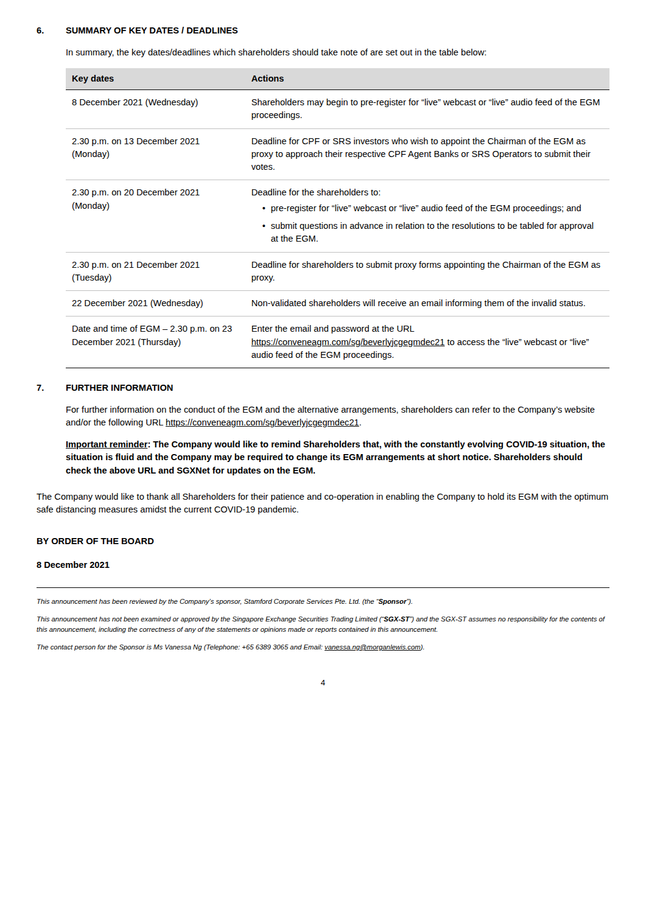6. SUMMARY OF KEY DATES / DEADLINES
In summary, the key dates/deadlines which shareholders should take note of are set out in the table below:
| Key dates | Actions |
| --- | --- |
| 8 December 2021 (Wednesday) | Shareholders may begin to pre-register for “live” webcast or “live” audio feed of the EGM proceedings. |
| 2.30 p.m. on 13 December 2021 (Monday) | Deadline for CPF or SRS investors who wish to appoint the Chairman of the EGM as proxy to approach their respective CPF Agent Banks or SRS Operators to submit their votes. |
| 2.30 p.m. on 20 December 2021 (Monday) | Deadline for the shareholders to: pre-register for “live” webcast or “live” audio feed of the EGM proceedings; and submit questions in advance in relation to the resolutions to be tabled for approval at the EGM. |
| 2.30 p.m. on 21 December 2021 (Tuesday) | Deadline for shareholders to submit proxy forms appointing the Chairman of the EGM as proxy. |
| 22 December 2021 (Wednesday) | Non-validated shareholders will receive an email informing them of the invalid status. |
| Date and time of EGM – 2.30 p.m. on 23 December 2021 (Thursday) | Enter the email and password at the URL https://conveneagm.com/sg/beverlyjcgegmdec21 to access the “live” webcast or “live” audio feed of the EGM proceedings. |
7. FURTHER INFORMATION
For further information on the conduct of the EGM and the alternative arrangements, shareholders can refer to the Company’s website and/or the following URL https://conveneagm.com/sg/beverlyjcgegmdec21.
Important reminder: The Company would like to remind Shareholders that, with the constantly evolving COVID-19 situation, the situation is fluid and the Company may be required to change its EGM arrangements at short notice. Shareholders should check the above URL and SGXNet for updates on the EGM.
The Company would like to thank all Shareholders for their patience and co-operation in enabling the Company to hold its EGM with the optimum safe distancing measures amidst the current COVID-19 pandemic.
BY ORDER OF THE BOARD
8 December 2021
This announcement has been reviewed by the Company’s sponsor, Stamford Corporate Services Pte. Ltd. (the “Sponsor”).
This announcement has not been examined or approved by the Singapore Exchange Securities Trading Limited (“SGX-ST”) and the SGX-ST assumes no responsibility for the contents of this announcement, including the correctness of any of the statements or opinions made or reports contained in this announcement.
The contact person for the Sponsor is Ms Vanessa Ng (Telephone: +65 6389 3065 and Email: vanessa.ng@morganlewis.com).
4